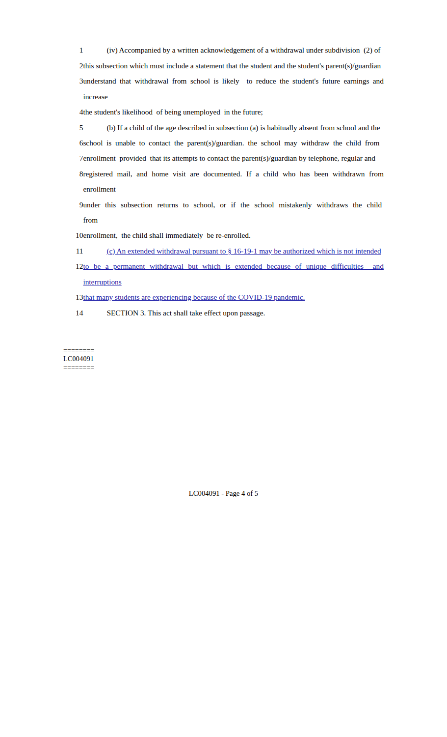| 1 | (iv) Accompanied by a written acknowledgement of a withdrawal under subdivision (2) of |
| 2 | this subsection which must include a statement that the student and the student's parent(s)/guardian |
| 3 | understand that withdrawal from school is likely to reduce the student's future earnings and increase |
| 4 | the student's likelihood of being unemployed in the future; |
| 5 | (b) If a child of the age described in subsection (a) is habitually absent from school and the |
| 6 | school is unable to contact the parent(s)/guardian. the school may withdraw the child from |
| 7 | enrollment provided that its attempts to contact the parent(s)/guardian by telephone, regular and |
| 8 | registered mail, and home visit are documented. If a child who has been withdrawn from enrollment |
| 9 | under this subsection returns to school, or if the school mistakenly withdraws the child from |
| 10 | enrollment, the child shall immediately be re-enrolled. |
| 11 | (c) An extended withdrawal pursuant to § 16-19-1 may be authorized which is not intended |
| 12 | to be a permanent withdrawal but which is extended because of unique difficulties and interruptions |
| 13 | that many students are experiencing because of the COVID-19 pandemic. |
| 14 | SECTION 3. This act shall take effect upon passage. |
========
LC004091
========
LC004091 - Page 4 of 5